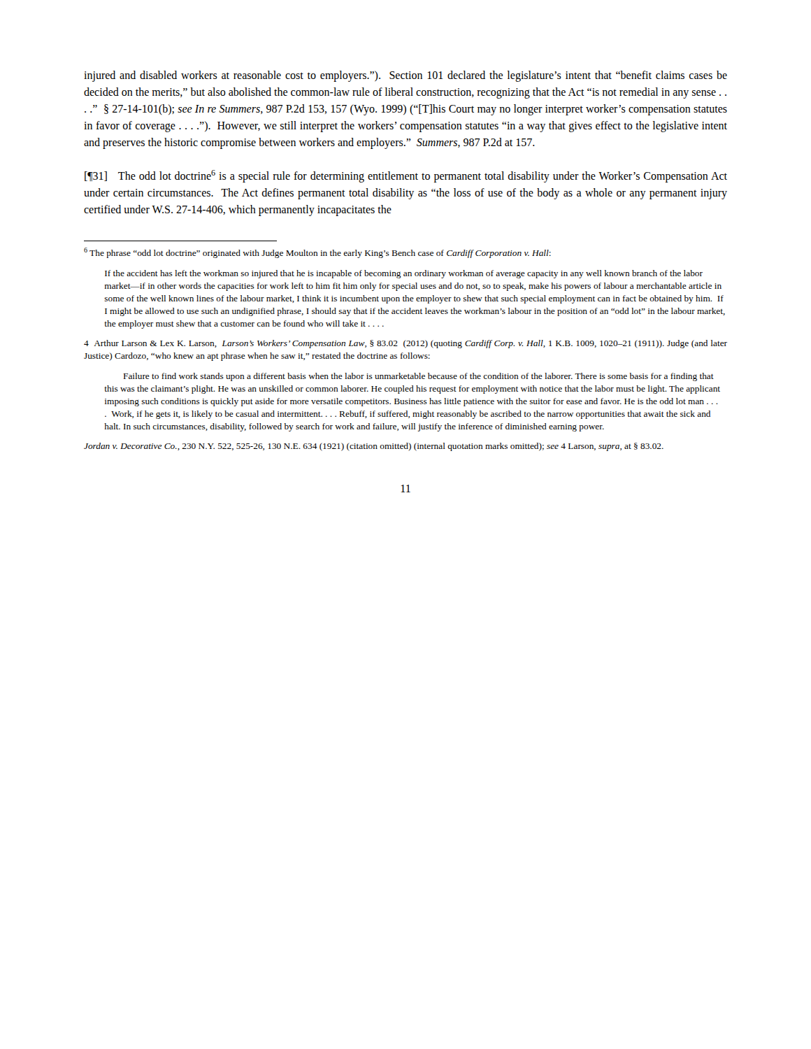injured and disabled workers at reasonable cost to employers.”). Section 101 declared the legislature’s intent that “benefit claims cases be decided on the merits,” but also abolished the common-law rule of liberal construction, recognizing that the Act “is not remedial in any sense . . . .” § 27-14-101(b); see In re Summers, 987 P.2d 153, 157 (Wyo. 1999) (“[T]his Court may no longer interpret worker’s compensation statutes in favor of coverage . . . .”). However, we still interpret the workers’ compensation statutes “in a way that gives effect to the legislative intent and preserves the historic compromise between workers and employers.” Summers, 987 P.2d at 157.
[¶31] The odd lot doctrine6 is a special rule for determining entitlement to permanent total disability under the Worker’s Compensation Act under certain circumstances. The Act defines permanent total disability as “the loss of use of the body as a whole or any permanent injury certified under W.S. 27-14-406, which permanently incapacitates the
6 The phrase “odd lot doctrine” originated with Judge Moulton in the early King’s Bench case of Cardiff Corporation v. Hall:
If the accident has left the workman so injured that he is incapable of becoming an ordinary workman of average capacity in any well known branch of the labor market—if in other words the capacities for work left to him fit him only for special uses and do not, so to speak, make his powers of labour a merchantable article in some of the well known lines of the labour market, I think it is incumbent upon the employer to shew that such special employment can in fact be obtained by him. If I might be allowed to use such an undignified phrase, I should say that if the accident leaves the workman’s labour in the position of an “odd lot” in the labour market, the employer must shew that a customer can be found who will take it . . . .
4 Arthur Larson & Lex K. Larson, Larson’s Workers’ Compensation Law, § 83.02 (2012) (quoting Cardiff Corp. v. Hall, 1 K.B. 1009, 1020–21 (1911)). Judge (and later Justice) Cardozo, “who knew an apt phrase when he saw it,” restated the doctrine as follows:
Failure to find work stands upon a different basis when the labor is unmarketable because of the condition of the laborer. There is some basis for a finding that this was the claimant’s plight. He was an unskilled or common laborer. He coupled his request for employment with notice that the labor must be light. The applicant imposing such conditions is quickly put aside for more versatile competitors. Business has little patience with the suitor for ease and favor. He is the odd lot man . . . . Work, if he gets it, is likely to be casual and intermittent. . . . Rebuff, if suffered, might reasonably be ascribed to the narrow opportunities that await the sick and halt. In such circumstances, disability, followed by search for work and failure, will justify the inference of diminished earning power.
Jordan v. Decorative Co., 230 N.Y. 522, 525-26, 130 N.E. 634 (1921) (citation omitted) (internal quotation marks omitted); see 4 Larson, supra, at § 83.02.
11